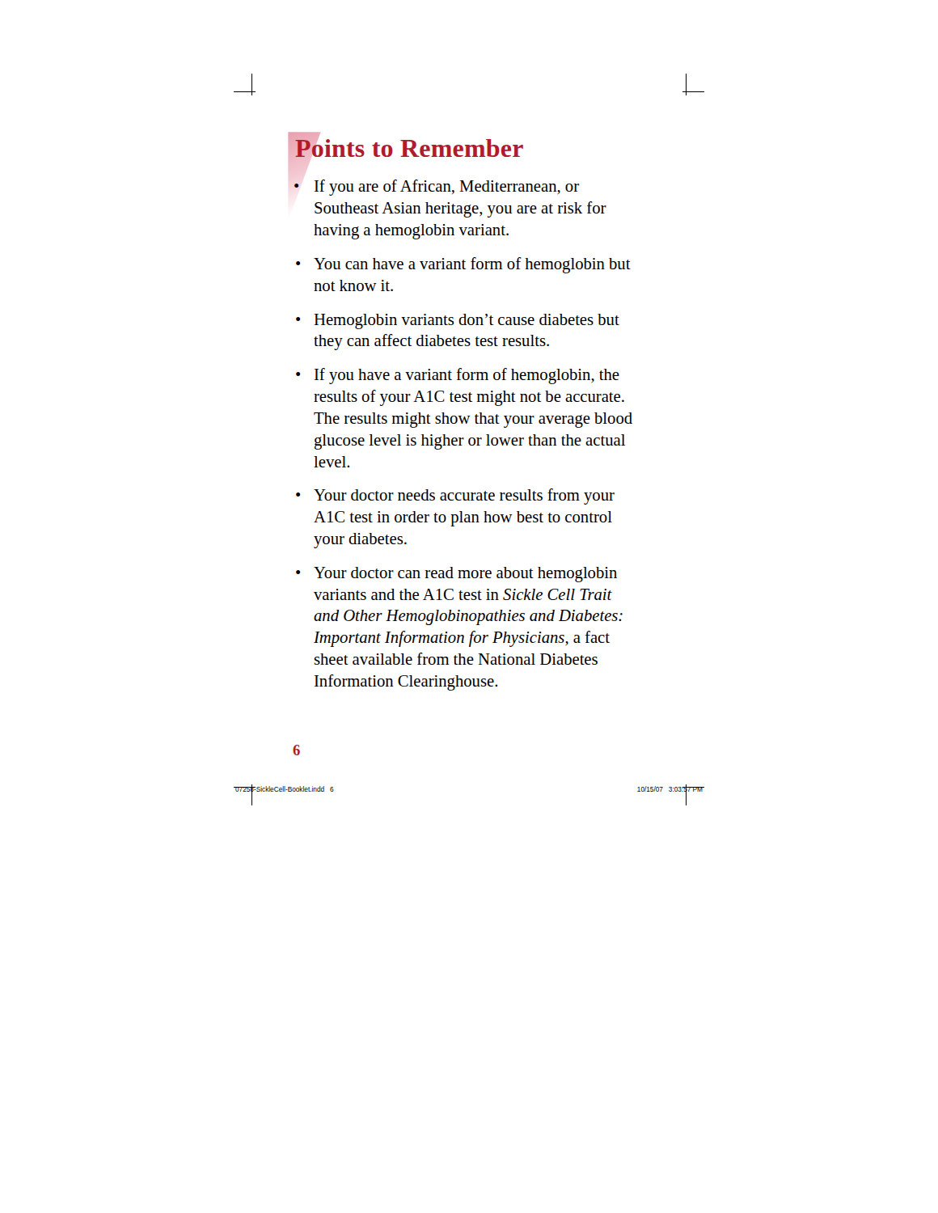Points to Remember
If you are of African, Mediterranean, or Southeast Asian heritage, you are at risk for having a hemoglobin variant.
You can have a variant form of hemoglobin but not know it.
Hemoglobin variants don’t cause diabetes but they can affect diabetes test results.
If you have a variant form of hemoglobin, the results of your A1C test might not be accurate. The results might show that your average blood glucose level is higher or lower than the actual level.
Your doctor needs accurate results from your A1C test in order to plan how best to control your diabetes.
Your doctor can read more about hemoglobin variants and the A1C test in Sickle Cell Trait and Other Hemoglobinopathies and Diabetes: Important Information for Physicians, a fact sheet available from the National Diabetes Information Clearinghouse.
6
07258-SickleCell-Booklet.indd 6 10/15/07 3:03:57 PM